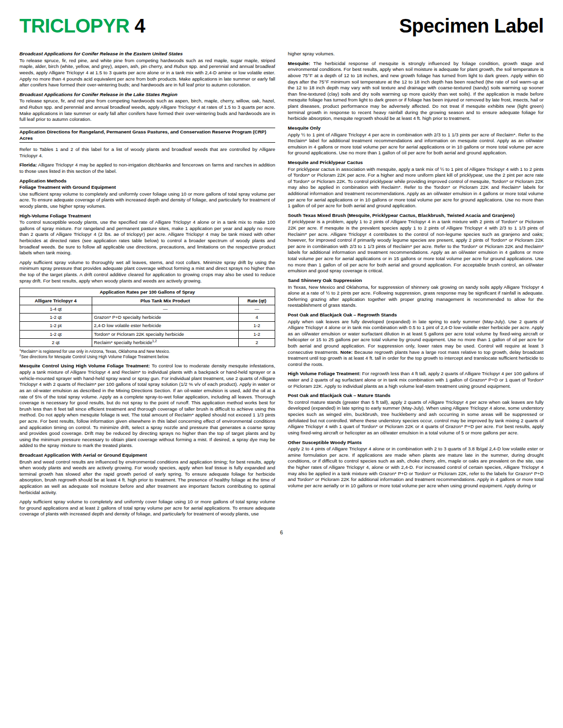TRICLOPYR 4
Specimen Label
Broadcast Applications for Conifer Release in the Eastern United States
To release spruce, fir, red pine, and white pine from competing hardwoods such as red maple, sugar maple, striped maple, alder, birch (white, yellow, and grey), aspen, ash, pin cherry, and Rubus spp. and perennial and annual broadleaf weeds, apply Alligare Triclopyr 4 at 1.5 to 3 quarts per acre alone or in a tank mix with 2,4-D amine or low volatile ester. Apply no more than 4 pounds acid equivalent per acre from both products. Make applications in late summer or early fall after conifers have formed their over-wintering buds; and hardwoods are in full leaf prior to autumn coloration.
Broadcast Applications for Conifer Release in the Lake States Region
To release spruce, fir, and red pine from competing hardwoods such as aspen, birch, maple, cherry, willow, oak, hazel, and Rubus spp. and perennial and annual broadleaf weeds, apply Alligare Triclopyr 4 at rates of 1.5 to 3 quarts per acre. Make applications in late summer or early fall after conifers have formed their over-wintering buds and hardwoods are in full leaf prior to autumn coloration.
Application Directions for Rangeland, Permanent Grass Pastures, and Conservation Reserve Program (CRP) Acres
Refer to Tables 1 and 2 of this label for a list of woody plants and broadleaf weeds that are controlled by Alligare Triclopyr 4.
Florida: Alligare Triclopyr 4 may be applied to non-irrigation ditchbanks and fencerows on farms and ranches in addition to those uses listed in this section of the label.
Application Methods
Foliage Treatment with Ground Equipment
Use sufficient spray volume to completely and uniformly cover foliage using 10 or more gallons of total spray volume per acre. To ensure adequate coverage of plants with increased depth and density of foliage, and particularly for treatment of woody plants, use higher spray volumes.
High-Volume Foliage Treatment
To control susceptible woody plants, use the specified rate of Alligare Triclopyr 4 alone or in a tank mix to make 100 gallons of spray mixture. For rangeland and permanent pasture sites, make 1 application per year and apply no more than 2 quarts of Alligare Triclopyr 4 (2 lbs. ae of triclopyr) per acre. Alligare Triclopyr 4 may be tank mixed with other herbicides at directed rates (see application rates table below) to control a broader spectrum of woody plants and broadleaf weeds. Be sure to follow all applicable use directions, precautions, and limitations on the respective product labels when tank mixing.
Apply sufficient spray volume to thoroughly wet all leaves, stems, and root collars. Minimize spray drift by using the minimum spray pressure that provides adequate plant coverage without forming a mist and direct sprays no higher than the top of the target plants. A drift control additive cleared for application to growing crops may also be used to reduce spray drift. For best results, apply when woody plants and weeds are actively growing.
Application Rates per 100 Gallons of Spray
| Alligare Triclopyr 4 | Plus Tank Mix Product | Rate (qt) |
| --- | --- | --- |
| 1-4 qt | — | — |
| 1-2 qt | Grazon* P+D specialty herbicide | 4 |
| 1-2 pt | 2,4-D low volatile ester herbicide | 1-2 |
| 1-2 qt | Tordon* or Picloram 22K specialty herbicide | 1-2 |
| 2 qt | Reclaim* specialty herbicide 1,2 | 2 |
1Reclaim* is registered for use only in Arizona, Texas, Oklahoma and New Mexico.
2See directions for Mesquite Control Using High Volume Foliage Treatment below.
Mesquite Control Using High Volume Foliage Treatment: To control low to moderate density mesquite infestations, apply a tank mixture of Alligare Triclopyr 4 and Reclaim* to individual plants with a backpack or hand-held sprayer or a vehicle-mounted sprayer with hand-held spray wand or spray gun. For individual plant treatment, use 2 quarts of Alligare Triclopyr 4 with 2 quarts of Reclaim* per 100 gallons of total spray solution (1/2 % v/v of each product). Apply in water or as an oil-water emulsion as described in the Mixing Directions Section. If an oil-water emulsion is used, add the oil at a rate of 5% of the total spray volume. Apply as a complete spray-to-wet foliar application, including all leaves. Thorough coverage is necessary for good results, but do not spray to the point of runoff. This application method works best for brush less than 8 feet tall since efficient treatment and thorough coverage of taller brush is difficult to achieve using this method. Do not apply when mesquite foliage is wet. The total amount of Reclaim* applied should not exceed 1 1/3 pints per acre. For best results, follow information given elsewhere in this label concerning effect of environmental conditions and application timing on control. To minimize drift, select a spray nozzle and pressure that generates a coarse spray and provides good coverage. Drift may be reduced by directing sprays no higher than the top of target plants and by using the minimum pressure necessary to obtain plant coverage without forming a mist. If desired, a spray dye may be added to the spray mixture to mark the treated plants.
Broadcast Application With Aerial or Ground Equipment
Brush and weed control results are influenced by environmental conditions and application timing; for best results, apply when woody plants and weeds are actively growing. For woody species, apply when leaf tissue is fully expanded and terminal growth has slowed after the rapid growth period of early spring. To ensure adequate foliage for herbicide absorption, brush regrowth should be at least 4 ft. high prior to treatment. The presence of healthy foliage at the time of application as well as adequate soil moisture before and after treatment are important factors contributing to optimal herbicidal activity.
Apply sufficient spray volume to completely and uniformly cover foliage using 10 or more gallons of total spray volume for ground applications and at least 2 gallons of total spray volume per acre for aerial applications. To ensure adequate coverage of plants with increased depth and density of foliage, and particularly for treatment of woody plants, use
higher spray volumes.
Mesquite: The herbicidal response of mesquite is strongly influenced by foliage condition, growth stage and environmental conditions. For best results, apply when soil moisture is adequate for plant growth, the soil temperature is above 75°F at a depth of 12 to 18 inches, and new growth foliage has turned from light to dark green. Apply within 60 days after the 75°F minimum soil temperature at the 12 to 18 inch depth has been reached (the rate of soil warm-up at the 12 to 18 inch depth may vary with soil texture and drainage with coarse-textured (sandy) soils warming up sooner than fine-textured (clay) soils and dry soils warming up more quickly than wet soils). If the application is made before mesquite foliage has turned from light to dark green or if foliage has been injured or removed by late frost, insects, hail or plant diseases, product performance may be adversely affected. Do not treat if mesquite exhibits new (light green) terminal growth in response to recent heavy rainfall during the growing season and to ensure adequate foliage for herbicide absorption, mesquite regrowth should be at least 4 ft. high prior to treatment.
Mesquite Only
Apply ½ to 1 pint of Alligare Triclopyr 4 per acre in combination with 2/3 to 1 1/3 pints per acre of Reclaim*. Refer to the Reclaim* label for additional treatment recommendations and information on mesquite control. Apply as an oil/water emulsion in 4 gallons or more total volume per acre for aerial applications or in 10 gallons or more total volume per acre for ground applications. Use no more than 1 gallon of oil per acre for both aerial and ground application.
Mesquite and Pricklypear Cactus
For pricklypear cactus in association with mesquite, apply a tank mix of ½ to 1 pint of Alligare Triclopyr 4 with 1 to 2 pints of Tordon* or Picloram 22K per acre. For a higher and more uniform plant kill of pricklypear, use the 2 pint per acre rate of Tordon* or Picloram 22K. To control pricklypear while providing improved control of mesquite, Tordon* or Picloram 22K may also be applied in combination with Reclaim*. Refer to the Tordon* or Picloram 22K and Reclaim* labels for additional information and treatment recommendations. Apply as an oil/water emulsion in 4 gallons or more total volume per acre for aerial applications or in 10 gallons or more total volume per acre for ground applications. Use no more than 1 gallon of oil per acre for both aerial and ground application.
South Texas Mixed Brush (Mesquite, Pricklypear Cactus, Blackbrush, Twisted Acacia and Granjeno)
If pricklypear is a problem, apply 1 to 2 pints of Alligare Triclopyr 4 in a tank mixture with 2 pints of Tordon* or Picloram 22K per acre. If mesquite is the prevalent species apply 1 to 2 pints of Alligare Triclopyr 4 with 2/3 to 1 1/3 pints of Reclaim* per acre. Alligare Triclopyr 4 contributes to the control of non-legume species such as granjeno and oaks; however, for improved control if primarily woody legume species are present, apply 2 pints of Tordon* or Picloram 22K per acre in combination with 2/3 to 1 1/3 pints of Reclaim* per acre. Refer to the Tordon* or Picloram 22K and Reclaim* labels for additional information and treatment recommendations. Apply as an oil/water emulsion in 4 gallons or more total volume per acre for aerial applications or in 15 gallons or more total volume per acre for ground applications. Use no more than 1 gallon of oil per acre for both aerial and ground application. For acceptable brush control, an oil/water emulsion and good spray coverage is critical.
Sand Shinnery Oak Suppression
In Texas, New Mexico and Oklahoma, for suppression of shinnery oak growing on sandy soils apply Alligare Triclopyr 4 alone at a rate of ½ to 2 pints per acre. Following suppression, grass response may be significant if rainfall is adequate. Deferring grazing after application together with proper grazing management is recommended to allow for the reestablishment of grass stands.
Post Oak and Blackjack Oak – Regrowth Stands
Apply when oak leaves are fully developed (expanded) in late spring to early summer (May-July). Use 2 quarts of Alligare Triclopyr 4 alone or in tank mix combination with 0.5 to 1 pint of 2,4-D low-volatile ester herbicide per acre. Apply as an oil/water emulsion or water surfactant dilution in at least 5 gallons per acre total volume by fixed-wing aircraft or helicopter or 15 to 25 gallons per acre total volume by ground equipment. Use no more than 1 gallon of oil per acre for both aerial and ground application. For suppression only, lower rates may be used. Control will require at least 3 consecutive treatments. Note: Because regrowth plants have a large root mass relative to top growth, delay broadcast treatment until top growth is at least 4 ft. tall in order for the top growth to intercept and translocate sufficient herbicide to control the roots.
High Volume Foliage Treatment: For regrowth less than 4 ft tall, apply 2 quarts of Alligare Triclopyr 4 per 100 gallons of water and 2 quarts of ag surfactant alone or in tank mix combination with 1 gallon of Grazon* P+D or 1 quart of Tordon* or Picloram 22K. Apply to individual plants as a high volume leaf-stem treatment using ground equipment.
Post Oak and Blackjack Oak – Mature Stands
To control mature stands (greater than 5 ft tall), apply 2 quarts of Alligare Triclopyr 4 per acre when oak leaves are fully developed (expanded) in late spring to early summer (May-July). When using Alligare Triclopyr 4 alone, some understory species such as winged elm, buckbrush, tree huckleberry and ash occurring in some areas will be suppressed or defoliated but not controlled. Where these understory species occur, control may be improved by tank mixing 2 quarts of Alligare Triclopyr 4 with 1 quart of Tordon* or Picloram 22K or 4 quarts of Grazon* P+D per acre. For best results, apply using fixed-wing aircraft or helicopter as an oil/water emulsion in a total volume of 5 or more gallons per acre.
Other Susceptible Woody Plants
Apply 2 to 4 pints of Alligare Triclopyr 4 alone or in combination with 2 to 3 quarts of 3.8 lb/gal 2,4-D low volatile ester or amine formulation per acre. If applications are made when plants are mature late in the summer, during drought conditions, or if difficult to control species such as ash, choke cherry, elm, maple or oaks are prevalent on the site, use the higher rates of Alligare Triclopyr 4, alone or with 2,4-D. For increased control of certain species, Alligare Triclopyr 4 may also be applied in a tank mixture with Grazon* P+D or Tordon* or Picloram 22K, refer to the labels for Grazon* P+D and Tordon* or Picloram 22K for additional information and treatment recommendations. Apply in 4 gallons or more total volume per acre aerially or in 10 gallons or more total volume per acre when using ground equipment. Apply during or
6